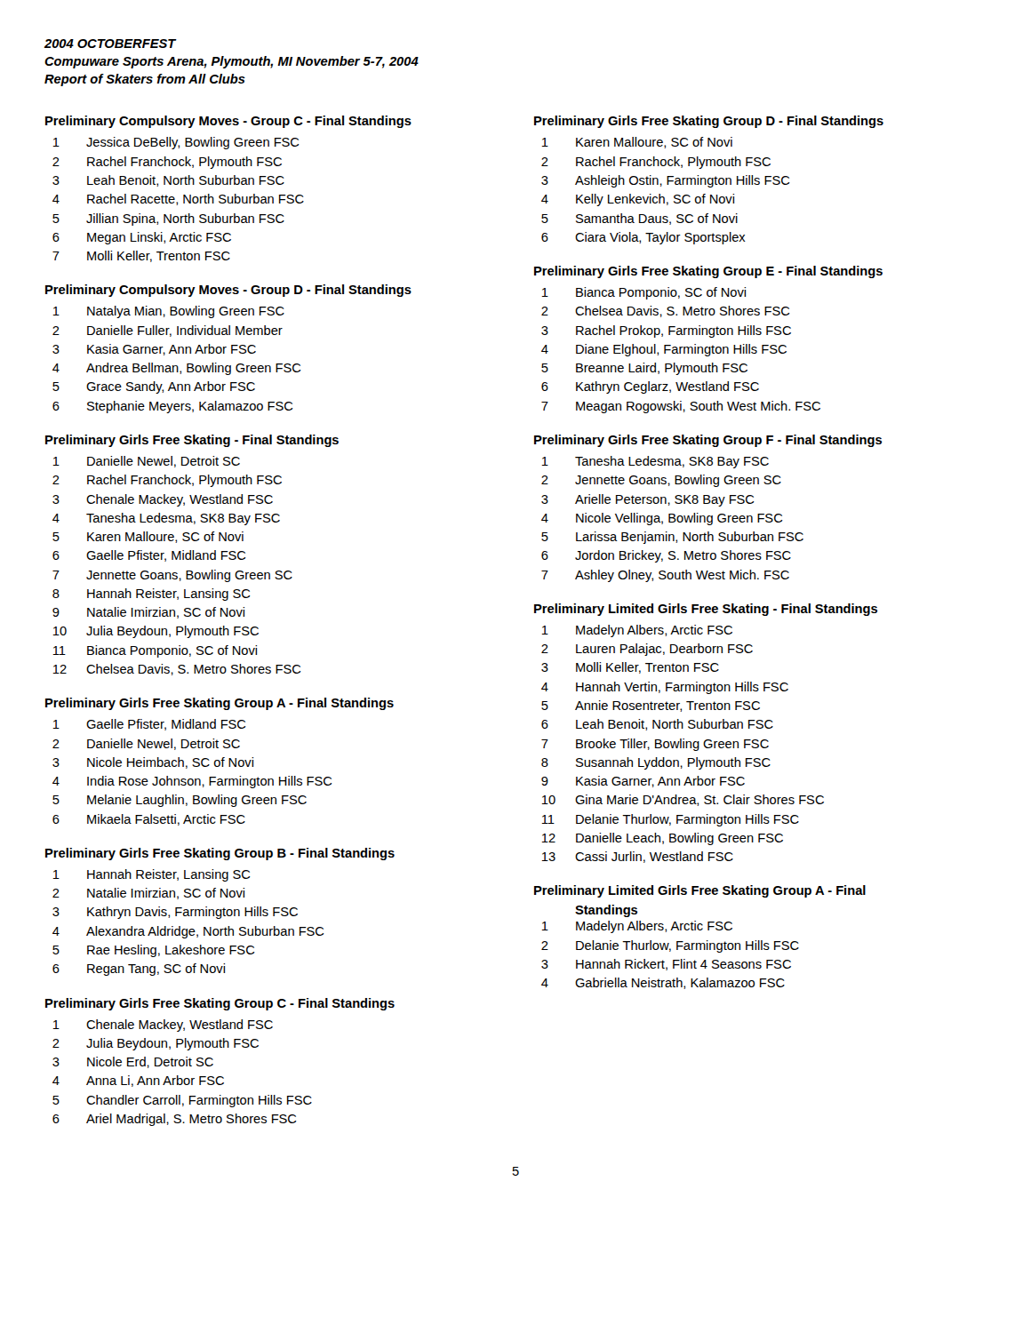2004 OCTOBERFEST
Compuware Sports Arena, Plymouth, MI November 5-7, 2004
Report of Skaters from All Clubs
Preliminary Compulsory Moves - Group C - Final Standings
1 Jessica DeBelly, Bowling Green FSC
2 Rachel Franchock, Plymouth FSC
3 Leah Benoit, North Suburban FSC
4 Rachel Racette, North Suburban FSC
5 Jillian Spina, North Suburban FSC
6 Megan Linski, Arctic FSC
7 Molli Keller, Trenton FSC
Preliminary Compulsory Moves - Group D - Final Standings
1 Natalya Mian, Bowling Green FSC
2 Danielle Fuller, Individual Member
3 Kasia Garner, Ann Arbor FSC
4 Andrea Bellman, Bowling Green FSC
5 Grace Sandy, Ann Arbor FSC
6 Stephanie Meyers, Kalamazoo FSC
Preliminary Girls Free Skating - Final Standings
1 Danielle Newel, Detroit SC
2 Rachel Franchock, Plymouth FSC
3 Chenale Mackey, Westland FSC
4 Tanesha Ledesma, SK8 Bay FSC
5 Karen Malloure, SC of Novi
6 Gaelle Pfister, Midland FSC
7 Jennette Goans, Bowling Green SC
8 Hannah Reister, Lansing SC
9 Natalie Imirzian, SC of Novi
10 Julia Beydoun, Plymouth FSC
11 Bianca Pomponio, SC of Novi
12 Chelsea Davis, S. Metro Shores FSC
Preliminary Girls Free Skating Group A - Final Standings
1 Gaelle Pfister, Midland FSC
2 Danielle Newel, Detroit SC
3 Nicole Heimbach, SC of Novi
4 India Rose Johnson, Farmington Hills FSC
5 Melanie Laughlin, Bowling Green FSC
6 Mikaela Falsetti, Arctic FSC
Preliminary Girls Free Skating Group B - Final Standings
1 Hannah Reister, Lansing SC
2 Natalie Imirzian, SC of Novi
3 Kathryn Davis, Farmington Hills FSC
4 Alexandra Aldridge, North Suburban FSC
5 Rae Hesling, Lakeshore FSC
6 Regan Tang, SC of Novi
Preliminary Girls Free Skating Group C - Final Standings
1 Chenale Mackey, Westland FSC
2 Julia Beydoun, Plymouth FSC
3 Nicole Erd, Detroit SC
4 Anna Li, Ann Arbor FSC
5 Chandler Carroll, Farmington Hills FSC
6 Ariel Madrigal, S. Metro Shores FSC
Preliminary Girls Free Skating Group D - Final Standings
1 Karen Malloure, SC of Novi
2 Rachel Franchock, Plymouth FSC
3 Ashleigh Ostin, Farmington Hills FSC
4 Kelly Lenkevich, SC of Novi
5 Samantha Daus, SC of Novi
6 Ciara Viola, Taylor Sportsplex
Preliminary Girls Free Skating Group E - Final Standings
1 Bianca Pomponio, SC of Novi
2 Chelsea Davis, S. Metro Shores FSC
3 Rachel Prokop, Farmington Hills FSC
4 Diane Elghoul, Farmington Hills FSC
5 Breanne Laird, Plymouth FSC
6 Kathryn Ceglarz, Westland FSC
7 Meagan Rogowski, South West Mich. FSC
Preliminary Girls Free Skating Group F - Final Standings
1 Tanesha Ledesma, SK8 Bay FSC
2 Jennette Goans, Bowling Green SC
3 Arielle Peterson, SK8 Bay FSC
4 Nicole Vellinga, Bowling Green FSC
5 Larissa Benjamin, North Suburban FSC
6 Jordon Brickey, S. Metro Shores FSC
7 Ashley Olney, South West Mich. FSC
Preliminary Limited Girls Free Skating - Final Standings
1 Madelyn Albers, Arctic FSC
2 Lauren Palajac, Dearborn FSC
3 Molli Keller, Trenton FSC
4 Hannah Vertin, Farmington Hills FSC
5 Annie Rosentreter, Trenton FSC
6 Leah Benoit, North Suburban FSC
7 Brooke Tiller, Bowling Green FSC
8 Susannah Lyddon, Plymouth FSC
9 Kasia Garner, Ann Arbor FSC
10 Gina Marie D'Andrea, St. Clair Shores FSC
11 Delanie Thurlow, Farmington Hills FSC
12 Danielle Leach, Bowling Green FSC
13 Cassi Jurlin, Westland FSC
Preliminary Limited Girls Free Skating Group A - Final
Standings
1 Madelyn Albers, Arctic FSC
2 Delanie Thurlow, Farmington Hills FSC
3 Hannah Rickert, Flint 4 Seasons FSC
4 Gabriella Neistrath, Kalamazoo FSC
5